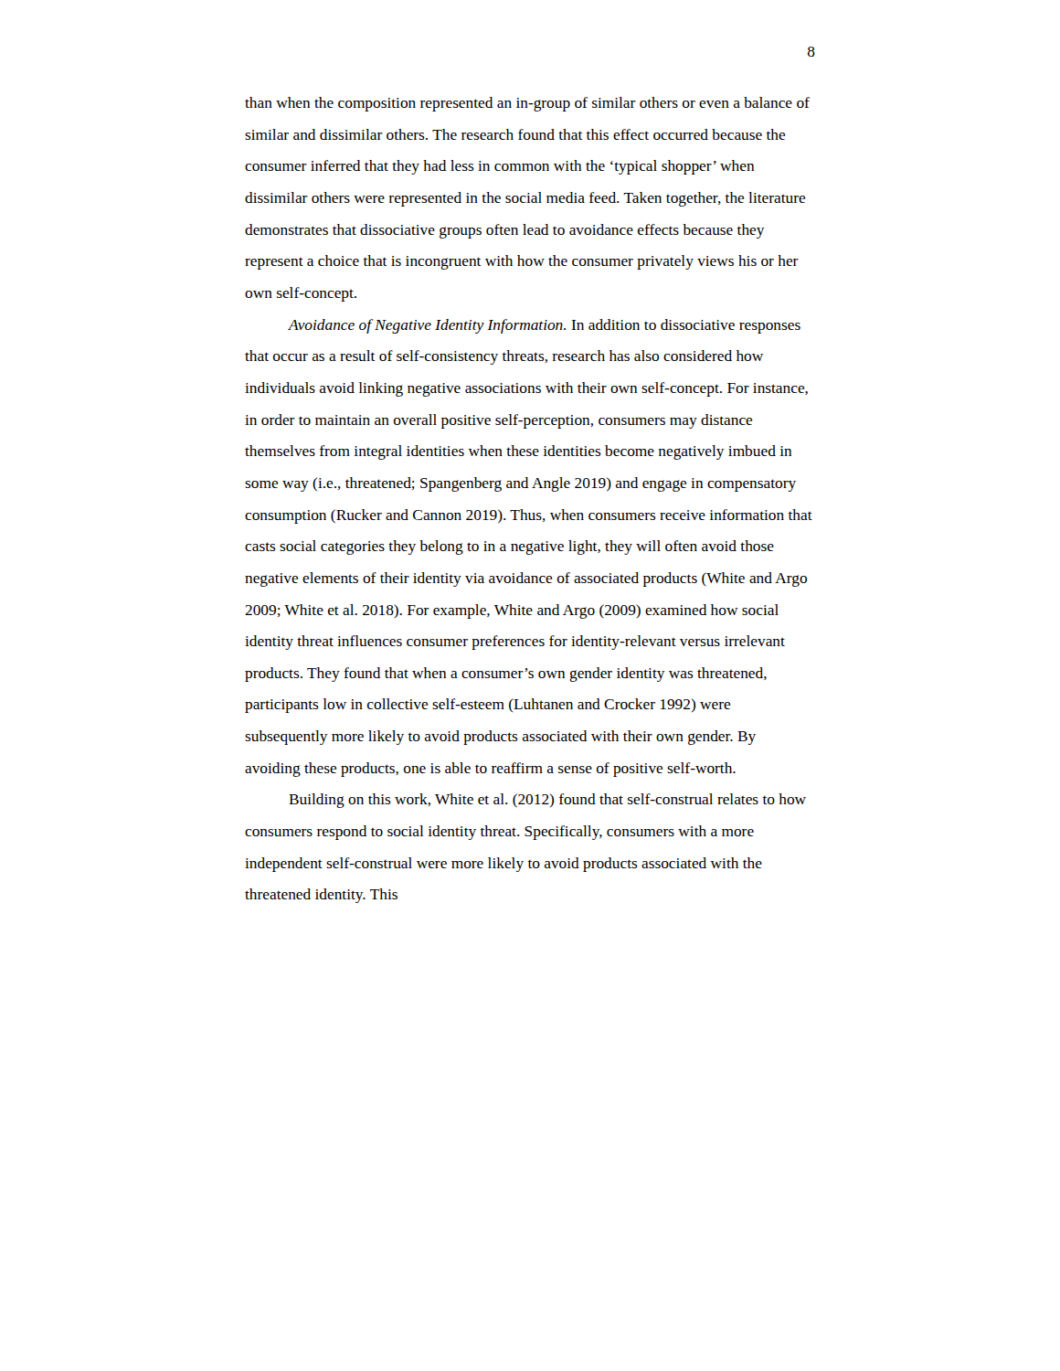8
than when the composition represented an in-group of similar others or even a balance of similar and dissimilar others. The research found that this effect occurred because the consumer inferred that they had less in common with the ‘typical shopper’ when dissimilar others were represented in the social media feed. Taken together, the literature demonstrates that dissociative groups often lead to avoidance effects because they represent a choice that is incongruent with how the consumer privately views his or her own self-concept.
Avoidance of Negative Identity Information. In addition to dissociative responses that occur as a result of self-consistency threats, research has also considered how individuals avoid linking negative associations with their own self-concept. For instance, in order to maintain an overall positive self-perception, consumers may distance themselves from integral identities when these identities become negatively imbued in some way (i.e., threatened; Spangenberg and Angle 2019) and engage in compensatory consumption (Rucker and Cannon 2019). Thus, when consumers receive information that casts social categories they belong to in a negative light, they will often avoid those negative elements of their identity via avoidance of associated products (White and Argo 2009; White et al. 2018). For example, White and Argo (2009) examined how social identity threat influences consumer preferences for identity-relevant versus irrelevant products. They found that when a consumer’s own gender identity was threatened, participants low in collective self-esteem (Luhtanen and Crocker 1992) were subsequently more likely to avoid products associated with their own gender. By avoiding these products, one is able to reaffirm a sense of positive self-worth.
Building on this work, White et al. (2012) found that self-construal relates to how consumers respond to social identity threat. Specifically, consumers with a more independent self-construal were more likely to avoid products associated with the threatened identity. This